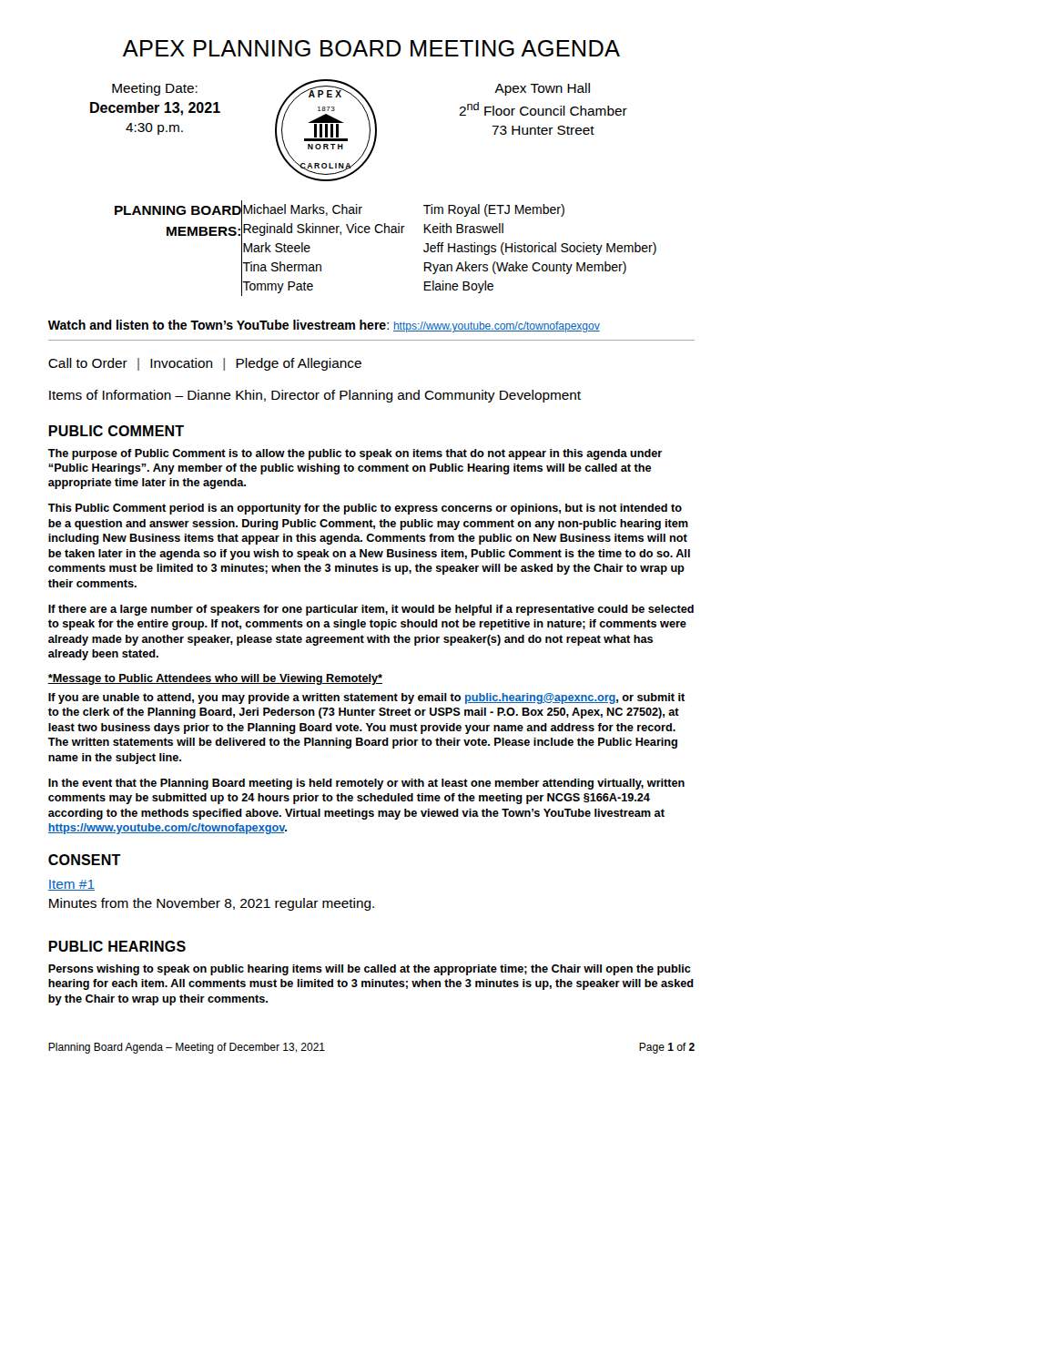APEX PLANNING BOARD MEETING AGENDA
| Meeting Date: December 13, 2021 4:30 p.m. | APEX 1873 NORTH CAROLINA | Apex Town Hall 2 nd Floor Council Chamber 73 Hunter Street |
| PLANNING BOARD MEMBERS: | Michael Marks, Chair Reginald Skinner, Vice Chair Mark Steele Tina Sherman Tommy Pate | Tim Royal (ETJ Member) Keith Braswell Jeff Hastings (Historical Society Member) Ryan Akers (Wake County Member) Elaine Boyle |
Watch and listen to the Town’s YouTube livestream here: https://www.youtube.com/c/townofapexgov
Call to Order | Invocation | Pledge of Allegiance
Items of Information – Dianne Khin, Director of Planning and Community Development
PUBLIC COMMENT
The purpose of Public Comment is to allow the public to speak on items that do not appear in this agenda under “Public Hearings”. Any member of the public wishing to comment on Public Hearing items will be called at the appropriate time later in the agenda.
This Public Comment period is an opportunity for the public to express concerns or opinions, but is not intended to be a question and answer session. During Public Comment, the public may comment on any non-public hearing item including New Business items that appear in this agenda. Comments from the public on New Business items will not be taken later in the agenda so if you wish to speak on a New Business item, Public Comment is the time to do so. All comments must be limited to 3 minutes; when the 3 minutes is up, the speaker will be asked by the Chair to wrap up their comments.
If there are a large number of speakers for one particular item, it would be helpful if a representative could be selected to speak for the entire group. If not, comments on a single topic should not be repetitive in nature; if comments were already made by another speaker, please state agreement with the prior speaker(s) and do not repeat what has already been stated.
*Message to Public Attendees who will be Viewing Remotely*
If you are unable to attend, you may provide a written statement by email to public.hearing@apexnc.org, or submit it to the clerk of the Planning Board, Jeri Pederson (73 Hunter Street or USPS mail - P.O. Box 250, Apex, NC 27502), at least two business days prior to the Planning Board vote. You must provide your name and address for the record. The written statements will be delivered to the Planning Board prior to their vote. Please include the Public Hearing name in the subject line.
In the event that the Planning Board meeting is held remotely or with at least one member attending virtually, written comments may be submitted up to 24 hours prior to the scheduled time of the meeting per NCGS §166A-19.24 according to the methods specified above. Virtual meetings may be viewed via the Town’s YouTube livestream at https://www.youtube.com/c/townofapexgov.
CONSENT
Item #1
Minutes from the November 8, 2021 regular meeting.
PUBLIC HEARINGS
Persons wishing to speak on public hearing items will be called at the appropriate time; the Chair will open the public hearing for each item. All comments must be limited to 3 minutes; when the 3 minutes is up, the speaker will be asked by the Chair to wrap up their comments.
Planning Board Agenda – Meeting of December 13, 2021
Page 1 of 2